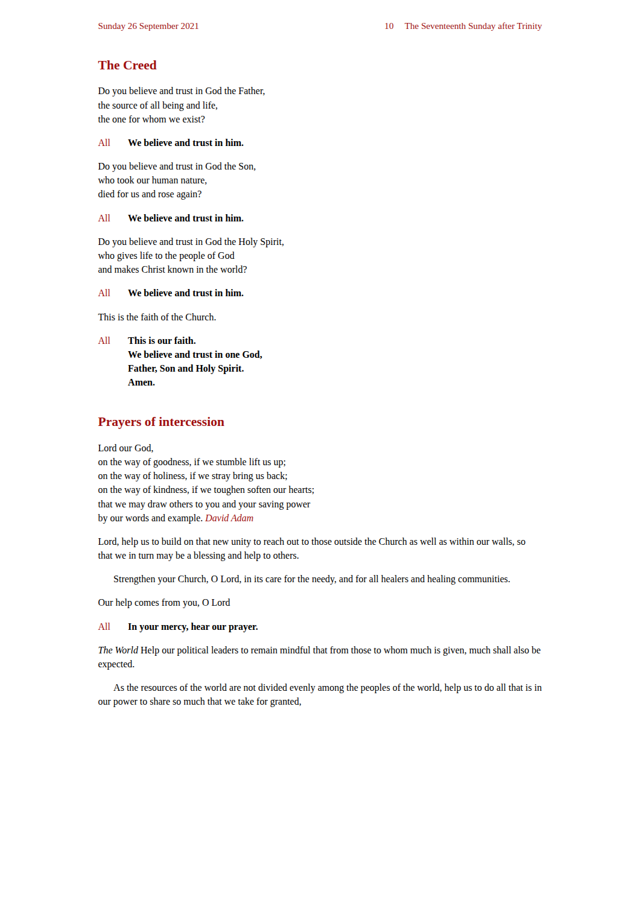Sunday 26 September 2021 10 The Seventeenth Sunday after Trinity
The Creed
Do you believe and trust in God the Father, the source of all being and life, the one for whom we exist?
All
We believe and trust in him.
Do you believe and trust in God the Son, who took our human nature, died for us and rose again?
All
We believe and trust in him.
Do you believe and trust in God the Holy Spirit, who gives life to the people of God and makes Christ known in the world?
All
We believe and trust in him.
This is the faith of the Church.
All
This is our faith. We believe and trust in one God, Father, Son and Holy Spirit. Amen.
Prayers of intercession
Lord our God, on the way of goodness, if we stumble lift us up; on the way of holiness, if we stray bring us back; on the way of kindness, if we toughen soften our hearts; that we may draw others to you and your saving power by our words and example. David Adam
Lord, help us to build on that new unity to reach out to those outside the Church as well as within our walls, so that we in turn may be a blessing and help to others.
Strengthen your Church, O Lord, in its care for the needy, and for all healers and healing communities.
Our help comes from you, O Lord
All
In your mercy, hear our prayer.
The World Help our political leaders to remain mindful that from those to whom much is given, much shall also be expected.
As the resources of the world are not divided evenly among the peoples of the world, help us to do all that is in our power to share so much that we take for granted,